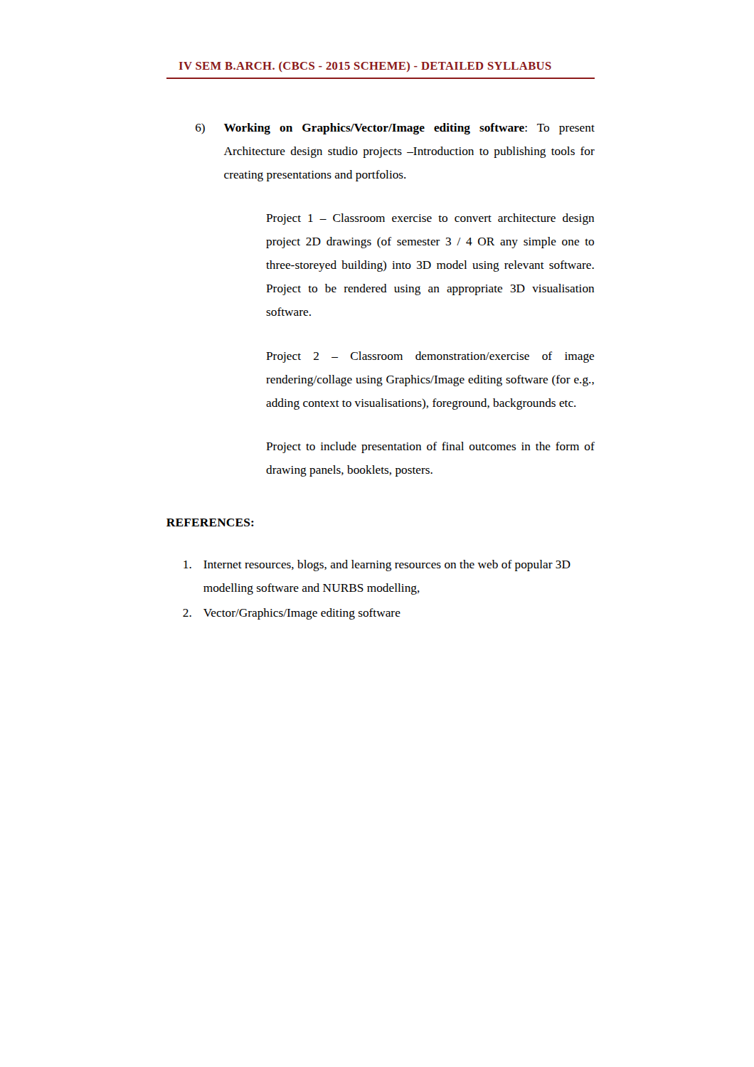IV SEM B.ARCH. (CBCS - 2015 SCHEME) - DETAILED SYLLABUS
6)
Working on Graphics/Vector/Image editing software: To present Architecture design studio projects –Introduction to publishing tools for creating presentations and portfolios.
Project 1 – Classroom exercise to convert architecture design project 2D drawings (of semester 3 / 4 OR any simple one to three-storeyed building) into 3D model using relevant software. Project to be rendered using an appropriate 3D visualisation software.
Project 2 – Classroom demonstration/exercise of image rendering/collage using Graphics/Image editing software (for e.g., adding context to visualisations), foreground, backgrounds etc.
Project to include presentation of final outcomes in the form of drawing panels, booklets, posters.
REFERENCES:
Internet resources, blogs, and learning resources on the web of popular 3D modelling software and NURBS modelling,
Vector/Graphics/Image editing software